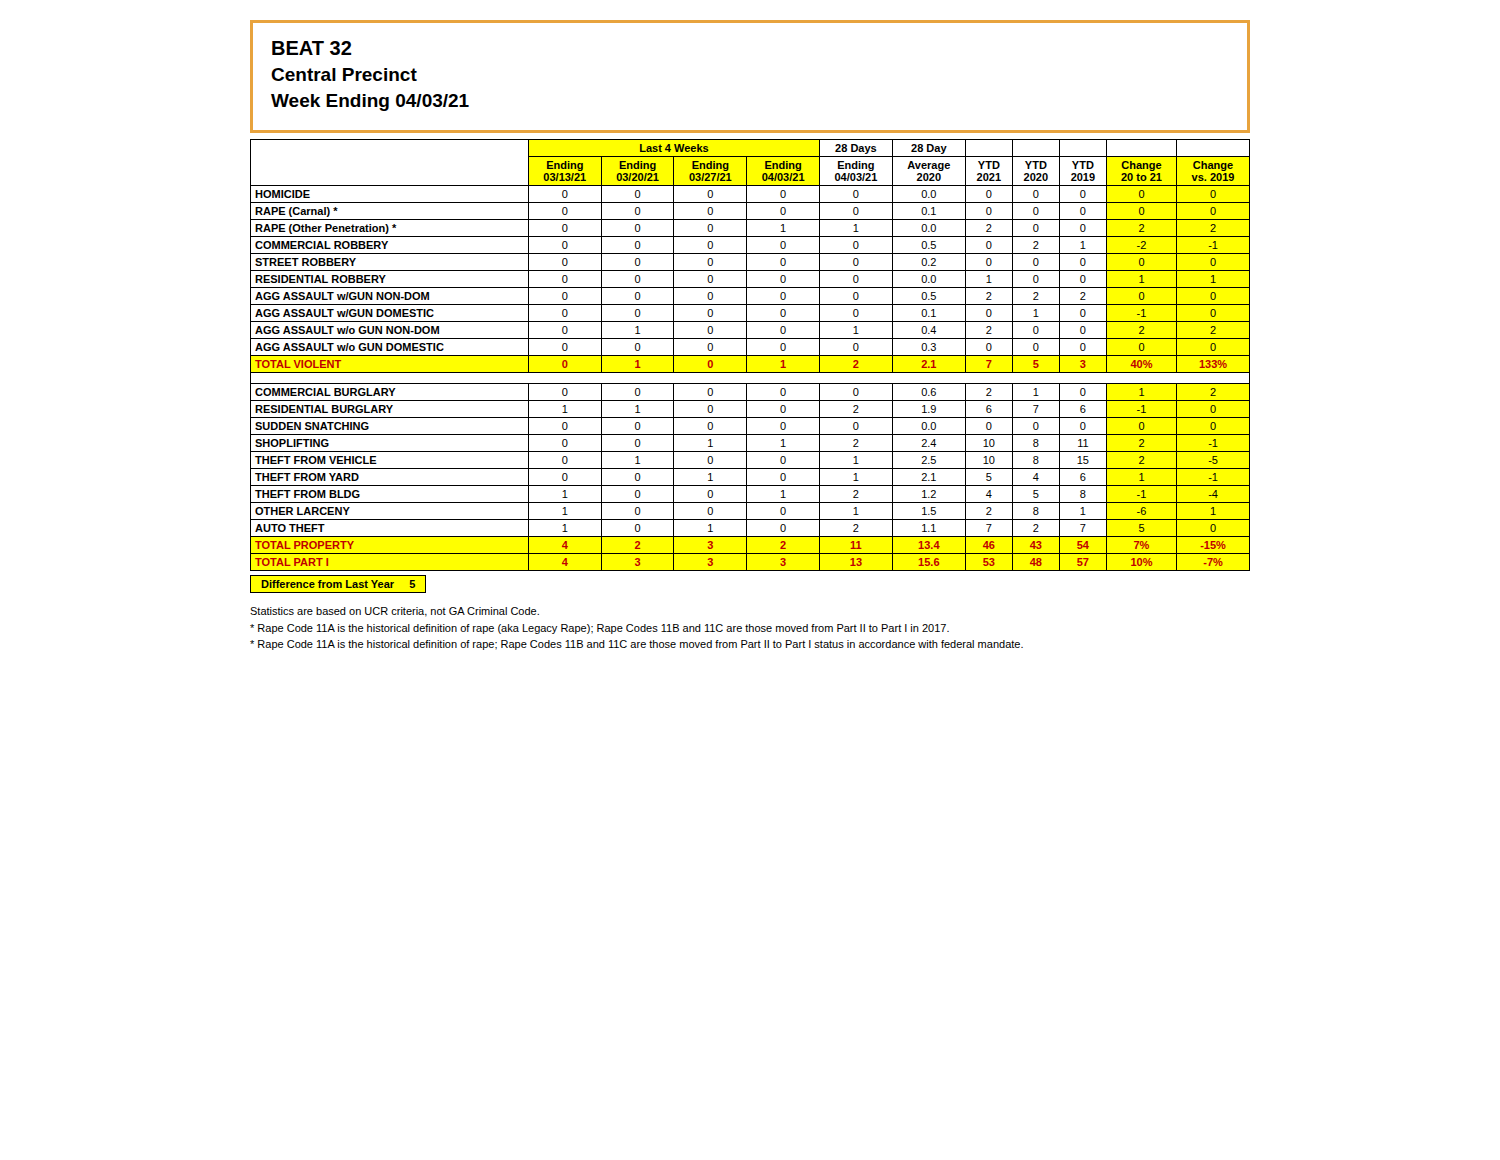BEAT 32
Central Precinct
Week Ending 04/03/21
| | Last 4 Weeks | 28 Days | 28 Day | | | | | |
| --- | --- | --- | --- | --- | --- | --- | --- | --- |
| Ending 03/13/21 | Ending 03/20/21 | Ending 03/27/21 | Ending 04/03/21 | Ending 04/03/21 | Average 2020 | YTD 2021 | YTD 2020 | YTD 2019 | Change 20 to 21 | Change vs. 2019 |
| HOMICIDE | 0 | 0 | 0 | 0 | 0 | 0.0 | 0 | 0 | 0 | 0 | 0 |
| RAPE (Carnal) * | 0 | 0 | 0 | 0 | 0 | 0.1 | 0 | 0 | 0 | 0 | 0 |
| RAPE (Other Penetration) * | 0 | 0 | 0 | 1 | 1 | 0.0 | 2 | 0 | 0 | 2 | 2 |
| COMMERCIAL ROBBERY | 0 | 0 | 0 | 0 | 0 | 0.5 | 0 | 2 | 1 | -2 | -1 |
| STREET ROBBERY | 0 | 0 | 0 | 0 | 0 | 0.2 | 0 | 0 | 0 | 0 | 0 |
| RESIDENTIAL ROBBERY | 0 | 0 | 0 | 0 | 0 | 0.0 | 1 | 0 | 0 | 1 | 1 |
| AGG ASSAULT w/GUN NON-DOM | 0 | 0 | 0 | 0 | 0 | 0.5 | 2 | 2 | 2 | 0 | 0 |
| AGG ASSAULT w/GUN DOMESTIC | 0 | 0 | 0 | 0 | 0 | 0.1 | 0 | 1 | 0 | -1 | 0 |
| AGG ASSAULT w/o GUN NON-DOM | 0 | 1 | 0 | 0 | 1 | 0.4 | 2 | 0 | 0 | 2 | 2 |
| AGG ASSAULT w/o GUN DOMESTIC | 0 | 0 | 0 | 0 | 0 | 0.3 | 0 | 0 | 0 | 0 | 0 |
| TOTAL VIOLENT | 0 | 1 | 0 | 1 | 2 | 2.1 | 7 | 5 | 3 | 40% | 133% |
| COMMERCIAL BURGLARY | 0 | 0 | 0 | 0 | 0 | 0.6 | 2 | 1 | 0 | 1 | 2 |
| RESIDENTIAL BURGLARY | 1 | 1 | 0 | 0 | 2 | 1.9 | 6 | 7 | 6 | -1 | 0 |
| SUDDEN SNATCHING | 0 | 0 | 0 | 0 | 0 | 0.0 | 0 | 0 | 0 | 0 | 0 |
| SHOPLIFTING | 0 | 0 | 1 | 1 | 2 | 2.4 | 10 | 8 | 11 | 2 | -1 |
| THEFT FROM VEHICLE | 0 | 1 | 0 | 0 | 1 | 2.5 | 10 | 8 | 15 | 2 | -5 |
| THEFT FROM YARD | 0 | 0 | 1 | 0 | 1 | 2.1 | 5 | 4 | 6 | 1 | -1 |
| THEFT FROM BLDG | 1 | 0 | 0 | 1 | 2 | 1.2 | 4 | 5 | 8 | -1 | -4 |
| OTHER LARCENY | 1 | 0 | 0 | 0 | 1 | 1.5 | 2 | 8 | 1 | -6 | 1 |
| AUTO THEFT | 1 | 0 | 1 | 0 | 2 | 1.1 | 7 | 2 | 7 | 5 | 0 |
| TOTAL PROPERTY | 4 | 2 | 3 | 2 | 11 | 13.4 | 46 | 43 | 54 | 7% | -15% |
| TOTAL PART I | 4 | 3 | 3 | 3 | 13 | 15.6 | 53 | 48 | 57 | 10% | -7% |
Difference from Last Year 5
Statistics are based on UCR criteria, not GA Criminal Code.
* Rape Code 11A is the historical definition of rape (aka Legacy Rape); Rape Codes 11B and 11C are those moved from Part II to Part I in 2017.
* Rape Code 11A is the historical definition of rape; Rape Codes 11B and 11C are those moved from Part II to Part I status in accordance with federal mandate.